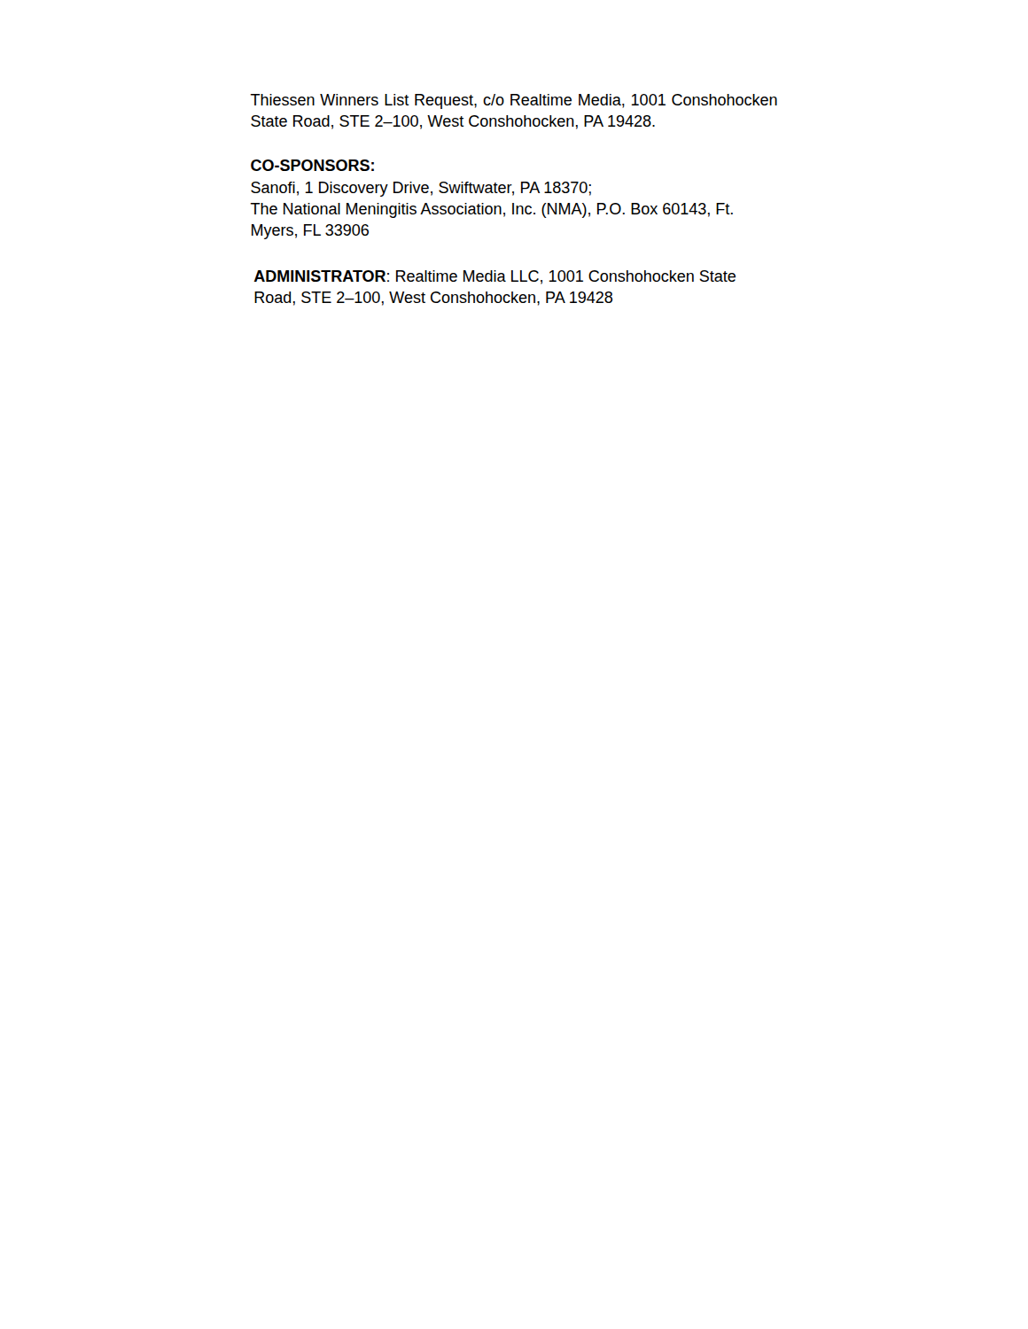Thiessen Winners List Request, c/o Realtime Media, 1001 Conshohocken State Road, STE 2–100, West Conshohocken, PA 19428.
CO-SPONSORS:
Sanofi, 1 Discovery Drive, Swiftwater, PA 18370;
The National Meningitis Association, Inc. (NMA), P.O. Box 60143, Ft. Myers, FL 33906
ADMINISTRATOR: Realtime Media LLC, 1001 Conshohocken State Road, STE 2–100, West Conshohocken, PA 19428